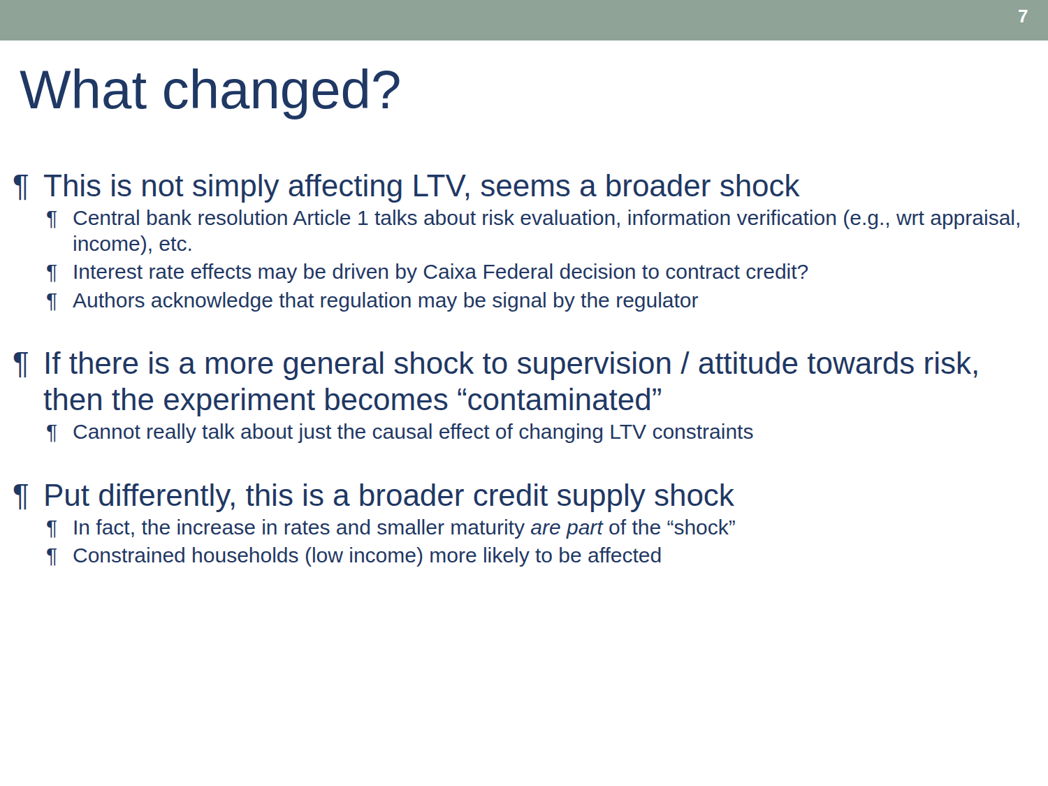7
What changed?
This is not simply affecting LTV, seems a broader shock
Central bank resolution Article 1 talks about risk evaluation, information verification (e.g., wrt appraisal, income), etc.
Interest rate effects may be driven by Caixa Federal decision to contract credit?
Authors acknowledge that regulation may be signal by the regulator
If there is a more general shock to supervision / attitude towards risk, then the experiment becomes “contaminated”
Cannot really talk about just the causal effect of changing LTV constraints
Put differently, this is a broader credit supply shock
In fact, the increase in rates and smaller maturity are part of the “shock”
Constrained households (low income) more likely to be affected